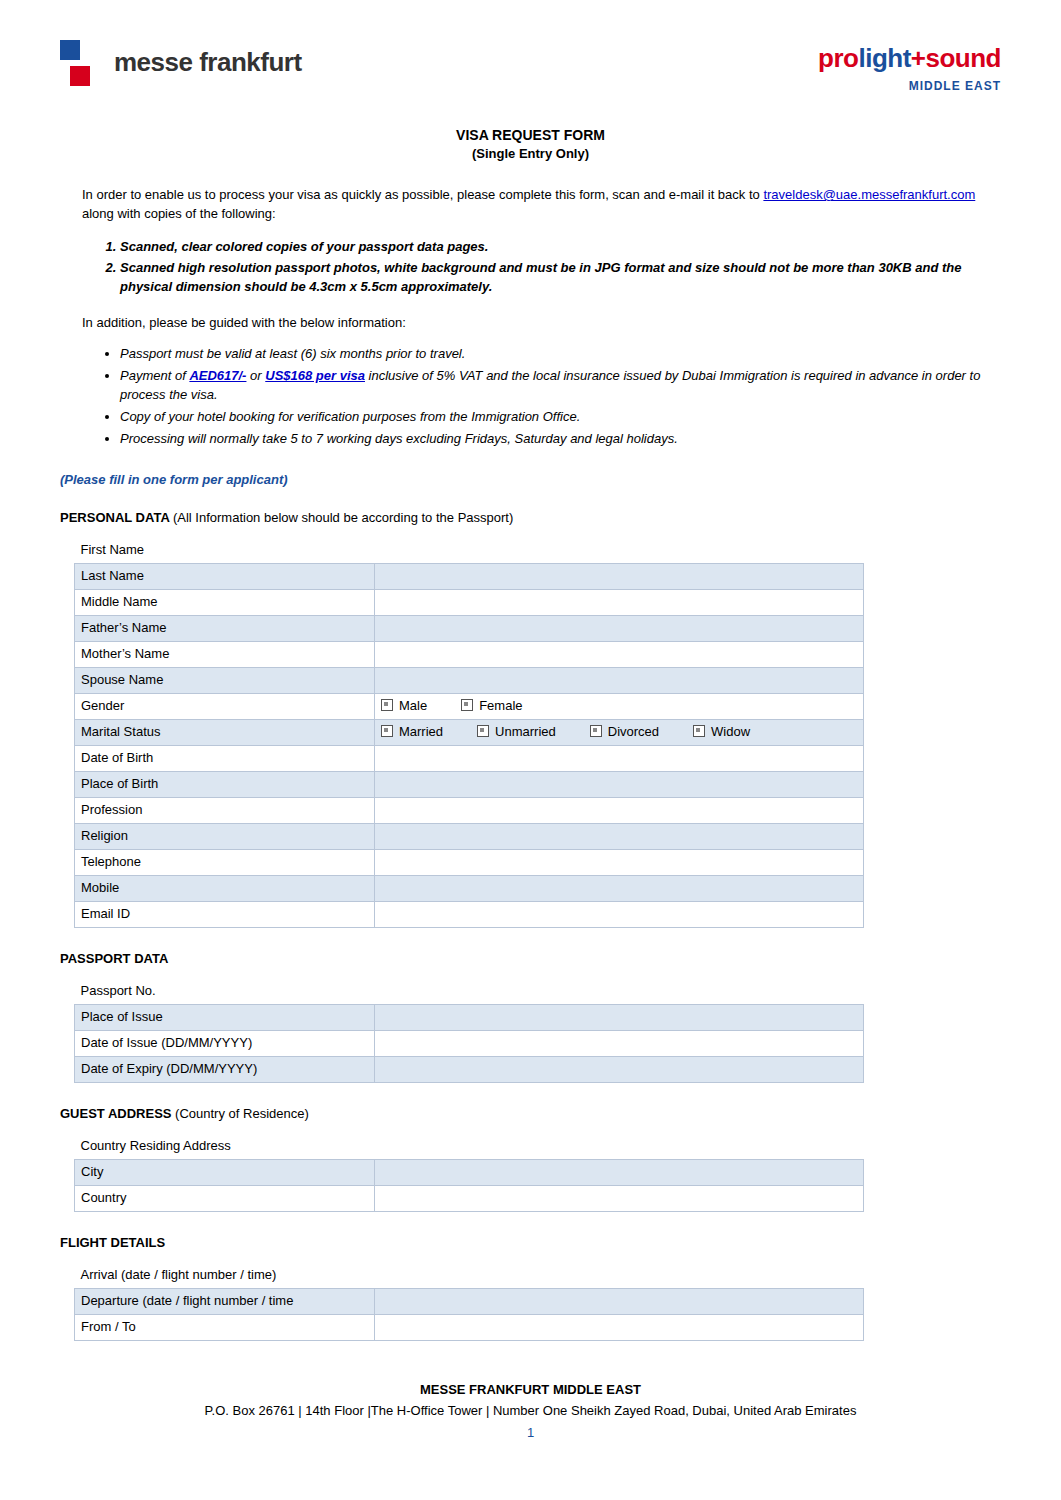messe frankfurt
pro light+sound
MIDDLE EAST
VISA REQUEST FORM
(Single Entry Only)
In order to enable us to process your visa as quickly as possible, please complete this form, scan and e-mail it back to traveldesk@uae.messefrankfurt.com along with copies of the following:
Scanned, clear colored copies of your passport data pages.
Scanned high resolution passport photos, white background and must be in JPG format and size should not be more than 30KB and the physical dimension should be 4.3cm x 5.5cm approximately.
In addition, please be guided with the below information:
Passport must be valid at least (6) six months prior to travel.
Payment of AED617/- or US$168 per visa inclusive of 5% VAT and the local insurance issued by Dubai Immigration is required in advance in order to process the visa.
Copy of your hotel booking for verification purposes from the Immigration Office.
Processing will normally take 5 to 7 working days excluding Fridays, Saturday and legal holidays.
(Please fill in one form per applicant)
PERSONAL DATA (All Information below should be according to the Passport)
| First Name | |
| Last Name | |
| Middle Name | |
| Father’s Name | |
| Mother’s Name | |
| Spouse Name | |
| Gender | Male Female |
| Marital Status | Married Unmarried Divorced Widow |
| Date of Birth | |
| Place of Birth | |
| Profession | |
| Religion | |
| Telephone | |
| Mobile | |
| Email ID | |
PASSPORT DATA
| Passport No. | |
| Place of Issue | |
| Date of Issue (DD/MM/YYYY) | |
| Date of Expiry (DD/MM/YYYY) | |
GUEST ADDRESS (Country of Residence)
| Country Residing Address | |
| City | |
| Country | |
FLIGHT DETAILS
| Arrival (date / flight number / time) | |
| Departure (date / flight number / time | |
| From / To | |
MESSE FRANKFURT MIDDLE EAST
P.O. Box 26761 | 14th Floor |The H-Office Tower | Number One Sheikh Zayed Road, Dubai, United Arab Emirates
1